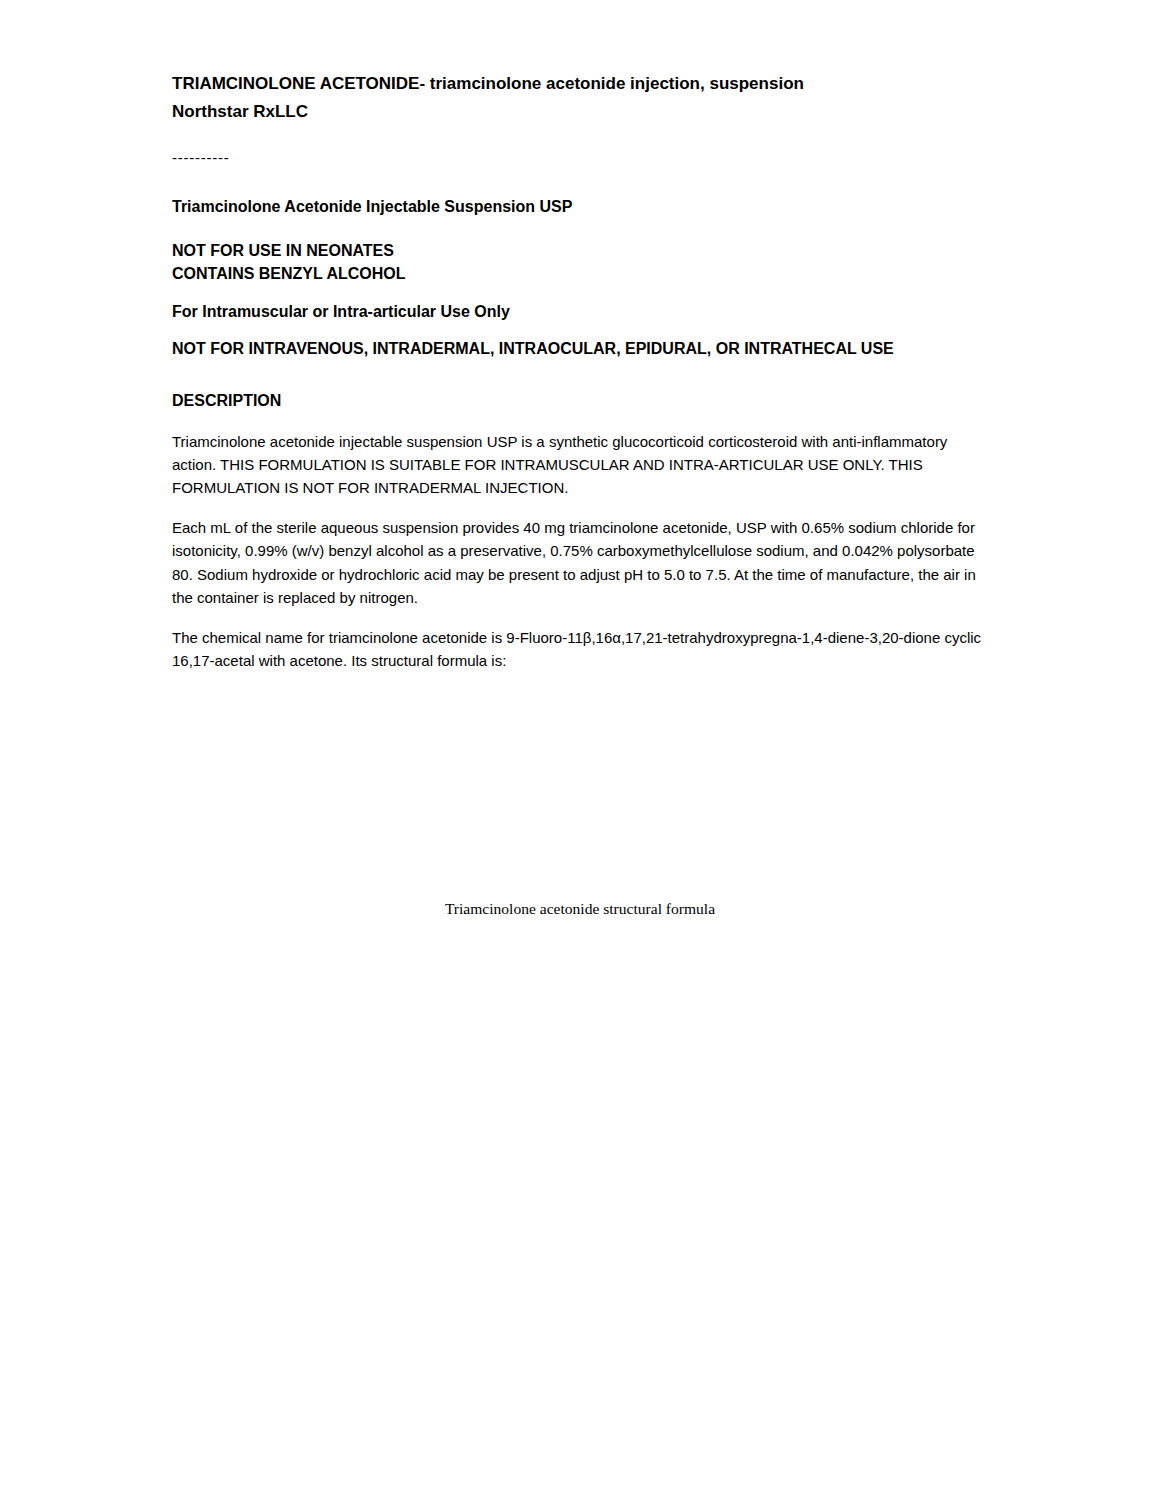TRIAMCINOLONE ACETONIDE- triamcinolone acetonide injection, suspension
Northstar RxLLC
----------
Triamcinolone Acetonide Injectable Suspension USP
NOT FOR USE IN NEONATES
CONTAINS BENZYL ALCOHOL
For Intramuscular or Intra-articular Use Only
NOT FOR INTRAVENOUS, INTRADERMAL, INTRAOCULAR, EPIDURAL, OR INTRATHECAL USE
DESCRIPTION
Triamcinolone acetonide injectable suspension USP is a synthetic glucocorticoid corticosteroid with anti-inflammatory action. THIS FORMULATION IS SUITABLE FOR INTRAMUSCULAR AND INTRA-ARTICULAR USE ONLY. THIS FORMULATION IS NOT FOR INTRADERMAL INJECTION.
Each mL of the sterile aqueous suspension provides 40 mg triamcinolone acetonide, USP with 0.65% sodium chloride for isotonicity, 0.99% (w/v) benzyl alcohol as a preservative, 0.75% carboxymethylcellulose sodium, and 0.042% polysorbate 80. Sodium hydroxide or hydrochloric acid may be present to adjust pH to 5.0 to 7.5. At the time of manufacture, the air in the container is replaced by nitrogen.
The chemical name for triamcinolone acetonide is 9-Fluoro-11β,16α,17,21-tetrahydroxypregna-1,4-diene-3,20-dione cyclic 16,17-acetal with acetone. Its structural formula is: